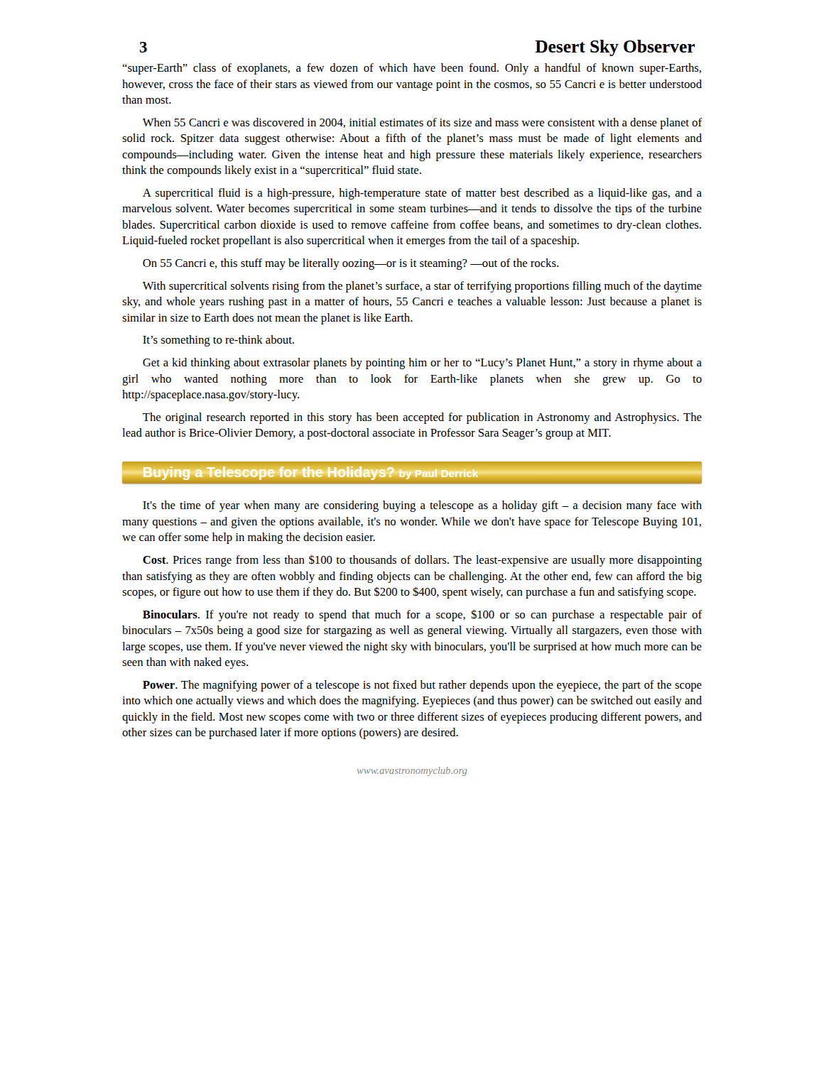3 Desert Sky Observer
“super-Earth” class of exoplanets, a few dozen of which have been found. Only a handful of known super-Earths, however, cross the face of their stars as viewed from our vantage point in the cosmos, so 55 Cancri e is better understood than most.
When 55 Cancri e was discovered in 2004, initial estimates of its size and mass were consistent with a dense planet of solid rock. Spitzer data suggest otherwise: About a fifth of the planet’s mass must be made of light elements and compounds—including water. Given the intense heat and high pressure these materials likely experience, researchers think the compounds likely exist in a “supercritical” fluid state.
A supercritical fluid is a high-pressure, high-temperature state of matter best described as a liquid-like gas, and a marvelous solvent. Water becomes supercritical in some steam turbines—and it tends to dissolve the tips of the turbine blades. Supercritical carbon dioxide is used to remove caffeine from coffee beans, and sometimes to dry-clean clothes. Liquid-fueled rocket propellant is also supercritical when it emerges from the tail of a spaceship.
On 55 Cancri e, this stuff may be literally oozing—or is it steaming? —out of the rocks.
With supercritical solvents rising from the planet’s surface, a star of terrifying proportions filling much of the daytime sky, and whole years rushing past in a matter of hours, 55 Cancri e teaches a valuable lesson: Just because a planet is similar in size to Earth does not mean the planet is like Earth.
It’s something to re-think about.
Get a kid thinking about extrasolar planets by pointing him or her to “Lucy’s Planet Hunt,” a story in rhyme about a girl who wanted nothing more than to look for Earth-like planets when she grew up. Go to http://spaceplace.nasa.gov/story-lucy.
The original research reported in this story has been accepted for publication in Astronomy and Astrophysics. The lead author is Brice-Olivier Demory, a post-doctoral associate in Professor Sara Seager’s group at MIT.
Buying a Telescope for the Holidays? by Paul Derrick
It's the time of year when many are considering buying a telescope as a holiday gift – a decision many face with many questions – and given the options available, it's no wonder. While we don't have space for Telescope Buying 101, we can offer some help in making the decision easier.
Cost. Prices range from less than $100 to thousands of dollars. The least-expensive are usually more disappointing than satisfying as they are often wobbly and finding objects can be challenging. At the other end, few can afford the big scopes, or figure out how to use them if they do. But $200 to $400, spent wisely, can purchase a fun and satisfying scope.
Binoculars. If you're not ready to spend that much for a scope, $100 or so can purchase a respectable pair of binoculars – 7x50s being a good size for stargazing as well as general viewing. Virtually all stargazers, even those with large scopes, use them. If you've never viewed the night sky with binoculars, you'll be surprised at how much more can be seen than with naked eyes.
Power. The magnifying power of a telescope is not fixed but rather depends upon the eyepiece, the part of the scope into which one actually views and which does the magnifying. Eyepieces (and thus power) can be switched out easily and quickly in the field. Most new scopes come with two or three different sizes of eyepieces producing different powers, and other sizes can be purchased later if more options (powers) are desired.
www.avastronomyclub.org